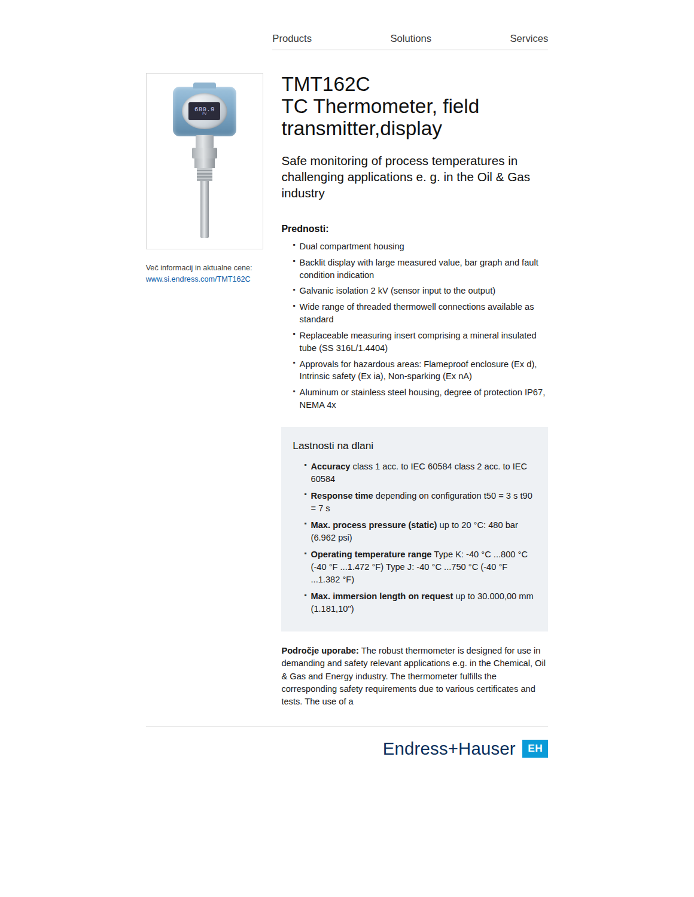Products Solutions Services
680.9 PV
Več informacij in aktualne cene:
www.si.endress.com/TMT162C
TMT162C
TC Thermometer, field transmitter,display
Safe monitoring of process temperatures in challenging applications e. g. in the Oil & Gas industry
Prednosti:
Dual compartment housing
Backlit display with large measured value, bar graph and fault condition indication
Galvanic isolation 2 kV (sensor input to the output)
Wide range of threaded thermowell connections available as standard
Replaceable measuring insert comprising a mineral insulated tube (SS 316L/1.4404)
Approvals for hazardous areas: Flameproof enclosure (Ex d), Intrinsic safety (Ex ia), Non-sparking (Ex nA)
Aluminum or stainless steel housing, degree of protection IP67, NEMA 4x
Lastnosti na dlani
Accuracy class 1 acc. to IEC 60584 class 2 acc. to IEC 60584
Response time depending on configuration t50 = 3 s t90 = 7 s
Max. process pressure (static) up to 20 °C: 480 bar (6.962 psi)
Operating temperature range Type K: -40 °C ...800 °C (-40 °F ...1.472 °F) Type J: -40 °C ...750 °C (-40 °F ...1.382 °F)
Max. immersion length on request up to 30.000,00 mm (1.181,10")
Področje uporabe: The robust thermometer is designed for use in demanding and safety relevant applications e.g. in the Chemical, Oil & Gas and Energy industry. The thermometer fulfills the corresponding safety requirements due to various certificates and tests. The use of a
Endress+Hauser EH